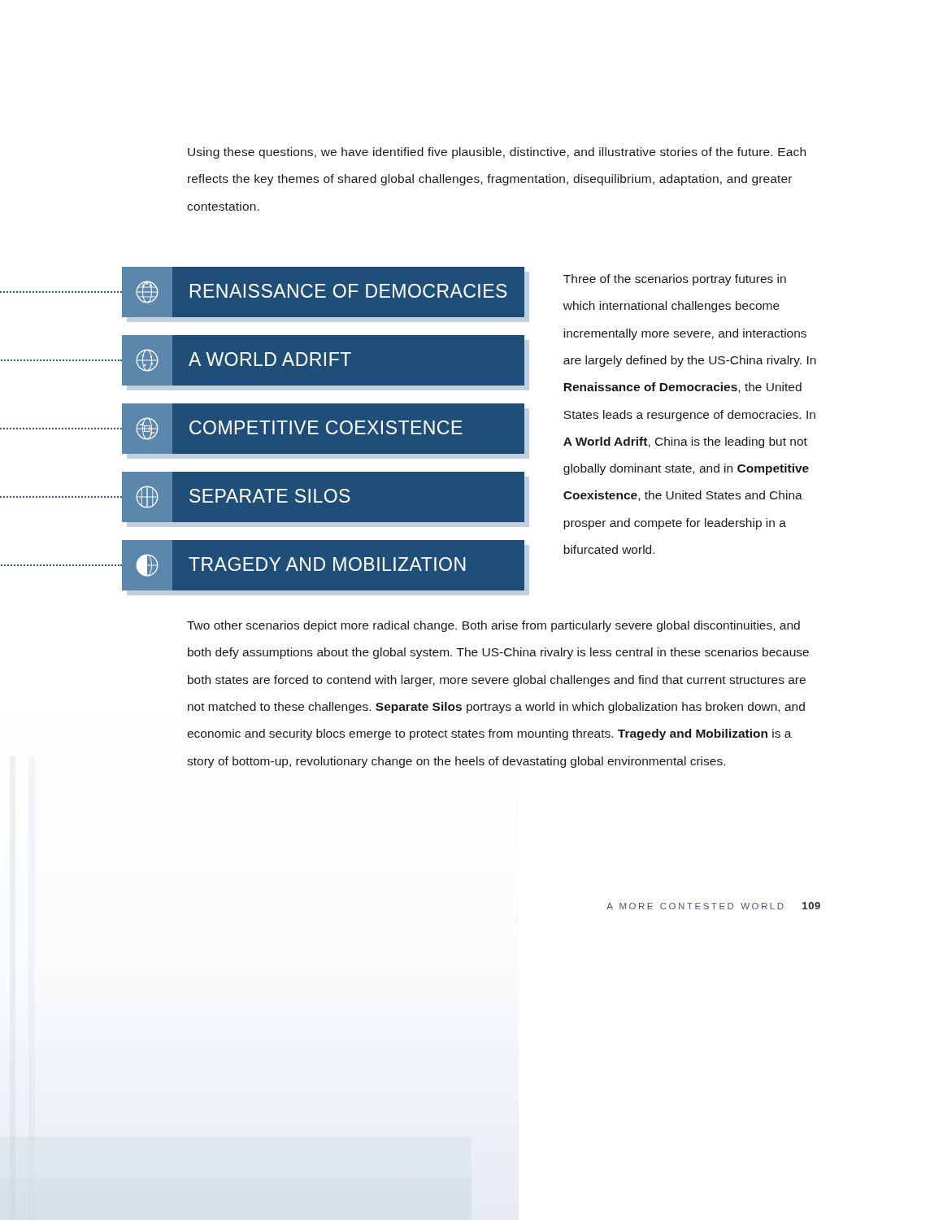Using these questions, we have identified five plausible, distinctive, and illustrative stories of the future. Each reflects the key themes of shared global challenges, fragmentation, disequilibrium, adaptation, and greater contestation.
Renaissance of Democracies
A World Adrift
Competitive Coexistence
Separate Silos
Tragedy and Mobilization
Three of the scenarios portray futures in which international challenges become incrementally more severe, and interactions are largely defined by the US-China rivalry. In Renaissance of Democracies, the United States leads a resurgence of democracies. In A World Adrift, China is the leading but not globally dominant state, and in Competitive Coexistence, the United States and China prosper and compete for leadership in a bifurcated world.
Two other scenarios depict more radical change. Both arise from particularly severe global discontinuities, and both defy assumptions about the global system. The US-China rivalry is less central in these scenarios because both states are forced to contend with larger, more severe global challenges and find that current structures are not matched to these challenges. Separate Silos portrays a world in which globalization has broken down, and economic and security blocs emerge to protect states from mounting threats. Tragedy and Mobilization is a story of bottom-up, revolutionary change on the heels of devastating global environmental crises.
A MORE CONTESTED WORLD 109